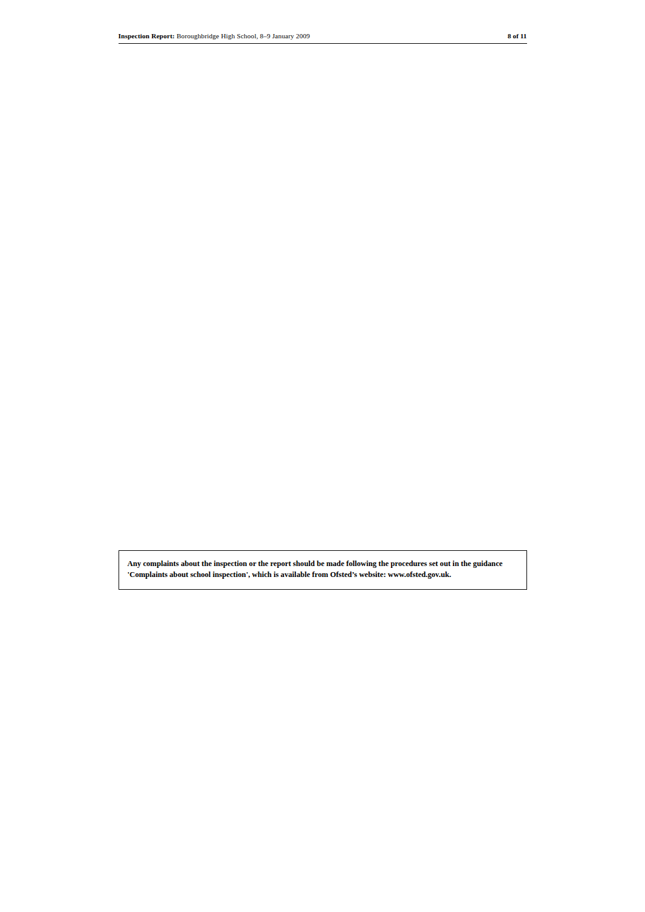Inspection Report: Boroughbridge High School, 8–9 January 2009
8 of 11
Any complaints about the inspection or the report should be made following the procedures set out in the guidance 'Complaints about school inspection', which is available from Ofsted’s website: www.ofsted.gov.uk.